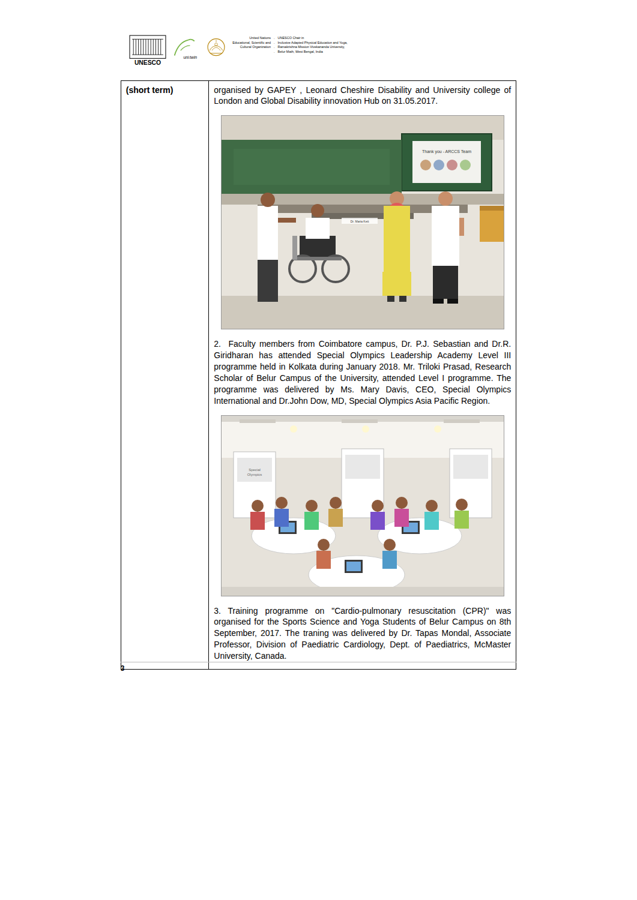UNESCO uni twin
United Nations
Educational, Scientific and
Cultural Organization
.
.
.
.
UNESCO Chair in
Inclusive Adapted Physical Education and Yoga,
Ramakrishna Mission Vivekananda University,
Belur Math, West Bengal, India
| (short term) | organised by GAPEY , Leonard Cheshire Disability and University college of London and Global Disability innovation Hub on 31.05.2017. Thank you - ARCCS Team Dr. Maria Kett 2. Faculty members from Coimbatore campus, Dr. P.J. Sebastian and Dr.R. Giridharan has attended Special Olympics Leadership Academy Level III programme held in Kolkata during January 2018. Mr. Triloki Prasad, Research Scholar of Belur Campus of the University, attended Level I programme. The programme was delivered by Ms. Mary Davis, CEO, Special Olympics International and Dr.John Dow, MD, Special Olympics Asia Pacific Region. Special Olympics 3. Training programme on "Cardio-pulmonary resuscitation (CPR)" was organised for the Sports Science and Yoga Students of Belur Campus on 8th September, 2017. The traning was delivered by Dr. Tapas Mondal, Associate Professor, Division of Paediatric Cardiology, Dept. of Paediatrics, McMaster University, Canada. |
3